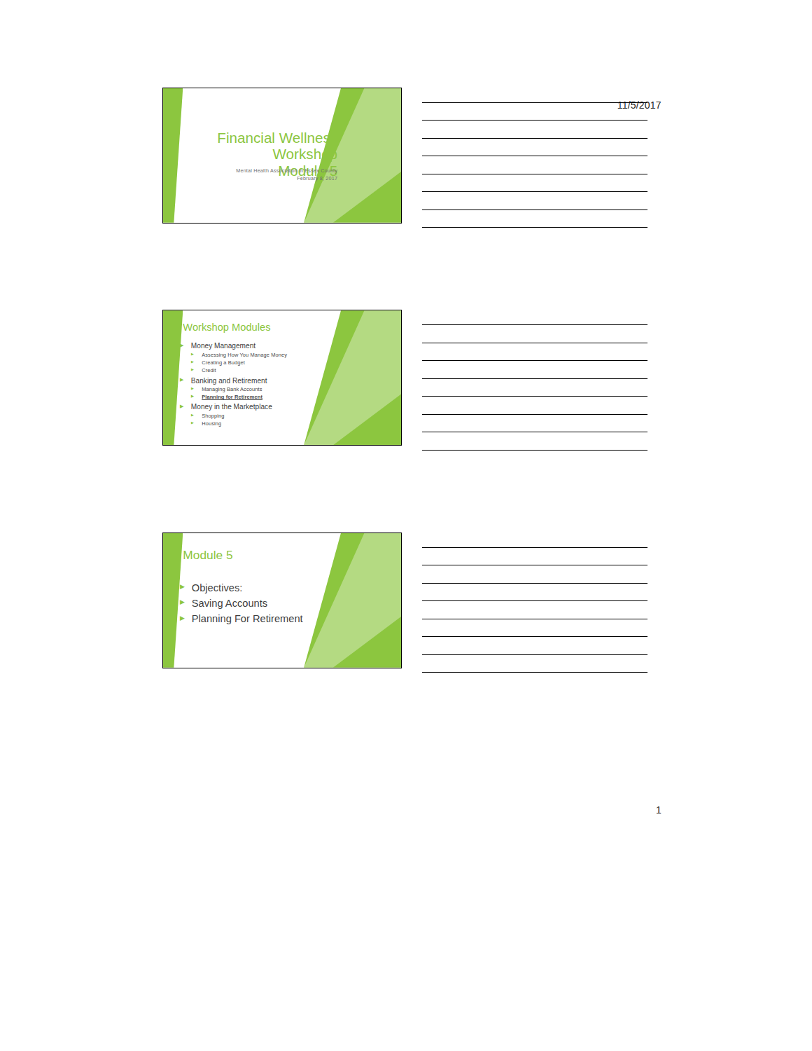11/5/2017
Financial Wellness Workshop
Module 5
Mental Health Association in Essex County
February 8, 2017
Workshop Modules
Money Management
Assessing How You Manage Money
Creating a Budget
Credit
Banking and Retirement
Managing Bank Accounts
Planning for Retirement
Money in the Marketplace
Shopping
Housing
Module 5
Objectives:
Saving Accounts
Planning For Retirement
1